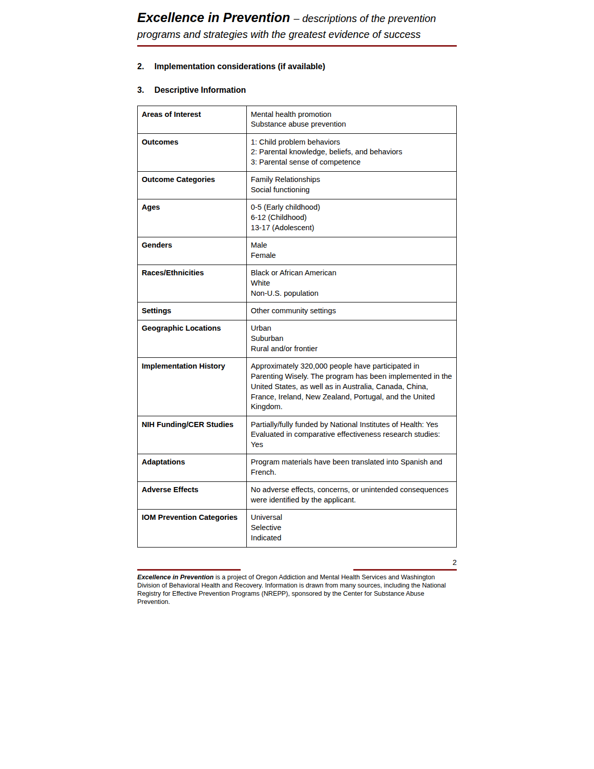Excellence in Prevention – descriptions of the prevention programs and strategies with the greatest evidence of success
2. Implementation considerations (if available)
3. Descriptive Information
| Areas of Interest | Mental health promotion Substance abuse prevention |
| Outcomes | 1: Child problem behaviors 2: Parental knowledge, beliefs, and behaviors 3: Parental sense of competence |
| Outcome Categories | Family Relationships Social functioning |
| Ages | 0-5 (Early childhood) 6-12 (Childhood) 13-17 (Adolescent) |
| Genders | Male Female |
| Races/Ethnicities | Black or African American White Non-U.S. population |
| Settings | Other community settings |
| Geographic Locations | Urban Suburban Rural and/or frontier |
| Implementation History | Approximately 320,000 people have participated in Parenting Wisely. The program has been implemented in the United States, as well as in Australia, Canada, China, France, Ireland, New Zealand, Portugal, and the United Kingdom. |
| NIH Funding/CER Studies | Partially/fully funded by National Institutes of Health: Yes Evaluated in comparative effectiveness research studies: Yes |
| Adaptations | Program materials have been translated into Spanish and French. |
| Adverse Effects | No adverse effects, concerns, or unintended consequences were identified by the applicant. |
| IOM Prevention Categories | Universal Selective Indicated |
2
Excellence in Prevention is a project of Oregon Addiction and Mental Health Services and Washington Division of Behavioral Health and Recovery. Information is drawn from many sources, including the National Registry for Effective Prevention Programs (NREPP), sponsored by the Center for Substance Abuse Prevention.